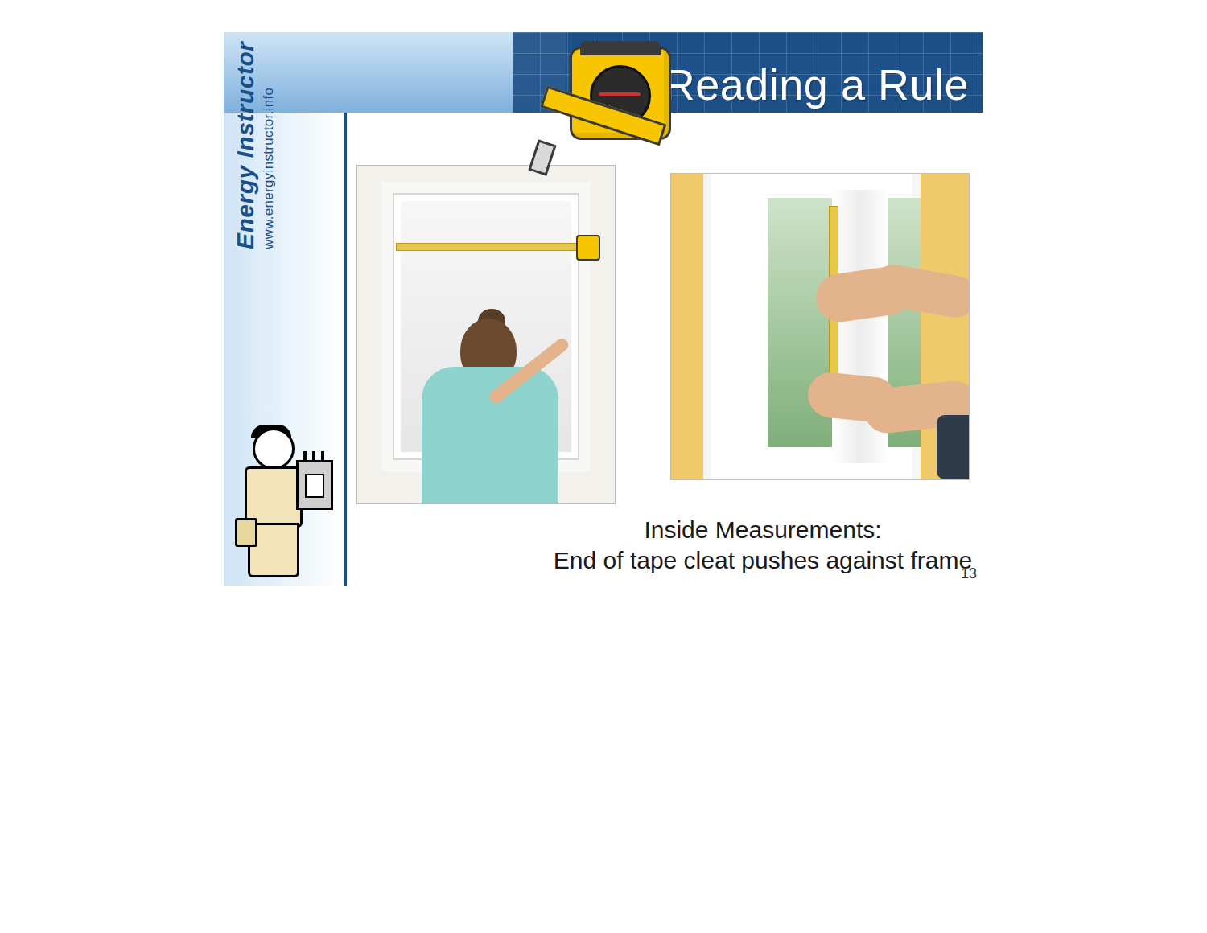Reading a Rule
Energy Instructor www.energyinstructor.info
Inside Measurements:
End of tape cleat pushes against frame
13